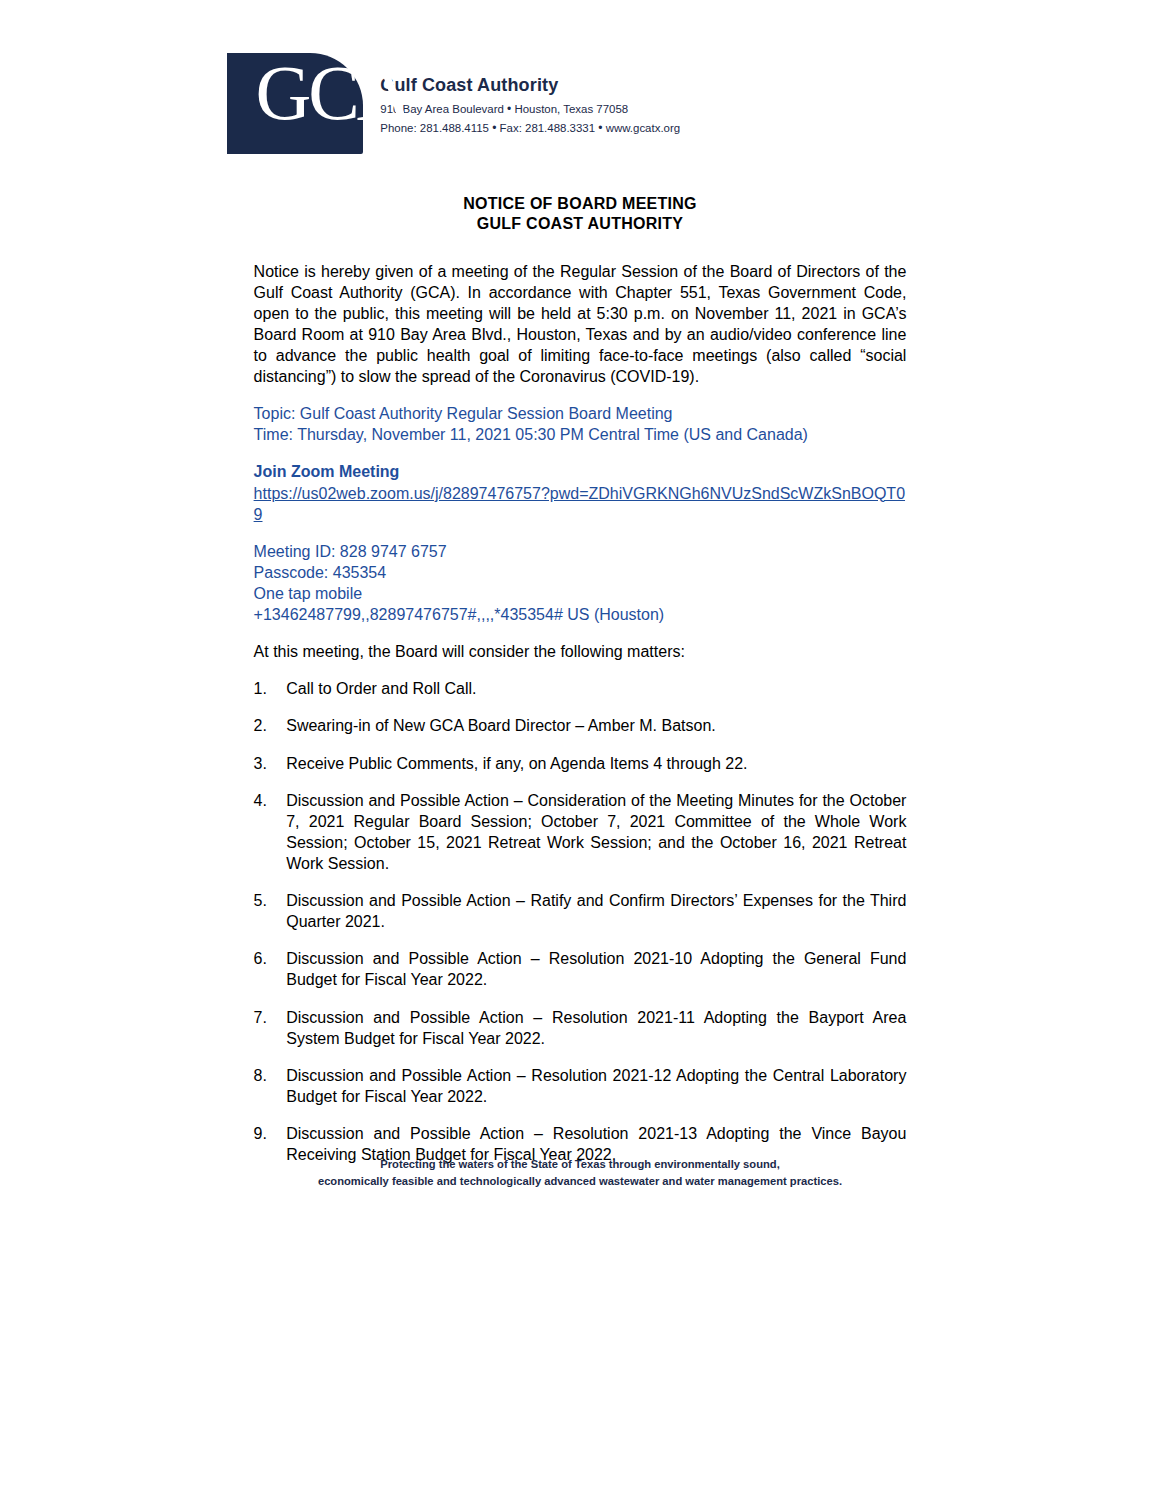GCA
Gulf Coast Authority
910 Bay Area Boulevard • Houston, Texas 77058
Phone: 281.488.4115 • Fax: 281.488.3331 • www.gcatx.org
NOTICE OF BOARD MEETING GULF COAST AUTHORITY
Notice is hereby given of a meeting of the Regular Session of the Board of Directors of the Gulf Coast Authority (GCA). In accordance with Chapter 551, Texas Government Code, open to the public, this meeting will be held at 5:30 p.m. on November 11, 2021 in GCA’s Board Room at 910 Bay Area Blvd., Houston, Texas and by an audio/video conference line to advance the public health goal of limiting face-to-face meetings (also called “social distancing”) to slow the spread of the Coronavirus (COVID-19).
Topic: Gulf Coast Authority Regular Session Board Meeting
Time: Thursday, November 11, 2021 05:30 PM Central Time (US and Canada)
Join Zoom Meeting
https://us02web.zoom.us/j/82897476757?pwd=ZDhiVGRKNGh6NVUzSndScWZkSnBOQT09
Meeting ID: 828 9747 6757
Passcode: 435354
One tap mobile
+13462487799,,82897476757#,,,,*435354# US (Houston)
At this meeting, the Board will consider the following matters:
Call to Order and Roll Call.
Swearing-in of New GCA Board Director – Amber M. Batson.
Receive Public Comments, if any, on Agenda Items 4 through 22.
Discussion and Possible Action – Consideration of the Meeting Minutes for the October 7, 2021 Regular Board Session; October 7, 2021 Committee of the Whole Work Session; October 15, 2021 Retreat Work Session; and the October 16, 2021 Retreat Work Session.
Discussion and Possible Action – Ratify and Confirm Directors’ Expenses for the Third Quarter 2021.
Discussion and Possible Action – Resolution 2021-10 Adopting the General Fund Budget for Fiscal Year 2022.
Discussion and Possible Action – Resolution 2021-11 Adopting the Bayport Area System Budget for Fiscal Year 2022.
Discussion and Possible Action – Resolution 2021-12 Adopting the Central Laboratory Budget for Fiscal Year 2022.
Discussion and Possible Action – Resolution 2021-13 Adopting the Vince Bayou Receiving Station Budget for Fiscal Year 2022.
Protecting the waters of the State of Texas through environmentally sound,
economically feasible and technologically advanced wastewater and water management practices.